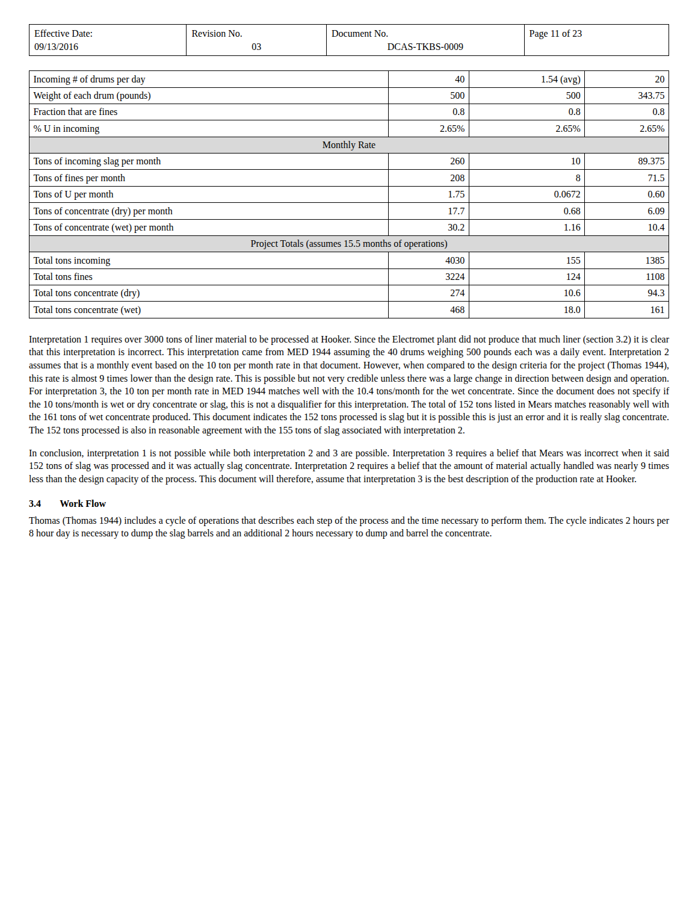| Effective Date: 09/13/2016 | Revision No. 03 | Document No. DCAS-TKBS-0009 | Page 11 of 23 |
| Incoming # of drums per day | 40 | 1.54 (avg) | 20 |
| Weight of each drum (pounds) | 500 | 500 | 343.75 |
| Fraction that are fines | 0.8 | 0.8 | 0.8 |
| % U in incoming | 2.65% | 2.65% | 2.65% |
| Monthly Rate |
| Tons of incoming slag per month | 260 | 10 | 89.375 |
| Tons of fines per month | 208 | 8 | 71.5 |
| Tons of U per month | 1.75 | 0.0672 | 0.60 |
| Tons of concentrate (dry) per month | 17.7 | 0.68 | 6.09 |
| Tons of concentrate (wet) per month | 30.2 | 1.16 | 10.4 |
| Project Totals (assumes 15.5 months of operations) |
| Total tons incoming | 4030 | 155 | 1385 |
| Total tons fines | 3224 | 124 | 1108 |
| Total tons concentrate (dry) | 274 | 10.6 | 94.3 |
| Total tons concentrate (wet) | 468 | 18.0 | 161 |
Interpretation 1 requires over 3000 tons of liner material to be processed at Hooker. Since the Electromet plant did not produce that much liner (section 3.2) it is clear that this interpretation is incorrect. This interpretation came from MED 1944 assuming the 40 drums weighing 500 pounds each was a daily event. Interpretation 2 assumes that is a monthly event based on the 10 ton per month rate in that document. However, when compared to the design criteria for the project (Thomas 1944), this rate is almost 9 times lower than the design rate. This is possible but not very credible unless there was a large change in direction between design and operation. For interpretation 3, the 10 ton per month rate in MED 1944 matches well with the 10.4 tons/month for the wet concentrate. Since the document does not specify if the 10 tons/month is wet or dry concentrate or slag, this is not a disqualifier for this interpretation. The total of 152 tons listed in Mears matches reasonably well with the 161 tons of wet concentrate produced. This document indicates the 152 tons processed is slag but it is possible this is just an error and it is really slag concentrate. The 152 tons processed is also in reasonable agreement with the 155 tons of slag associated with interpretation 2.
In conclusion, interpretation 1 is not possible while both interpretation 2 and 3 are possible. Interpretation 3 requires a belief that Mears was incorrect when it said 152 tons of slag was processed and it was actually slag concentrate. Interpretation 2 requires a belief that the amount of material actually handled was nearly 9 times less than the design capacity of the process. This document will therefore, assume that interpretation 3 is the best description of the production rate at Hooker.
3.4 Work Flow
Thomas (Thomas 1944) includes a cycle of operations that describes each step of the process and the time necessary to perform them. The cycle indicates 2 hours per 8 hour day is necessary to dump the slag barrels and an additional 2 hours necessary to dump and barrel the concentrate.